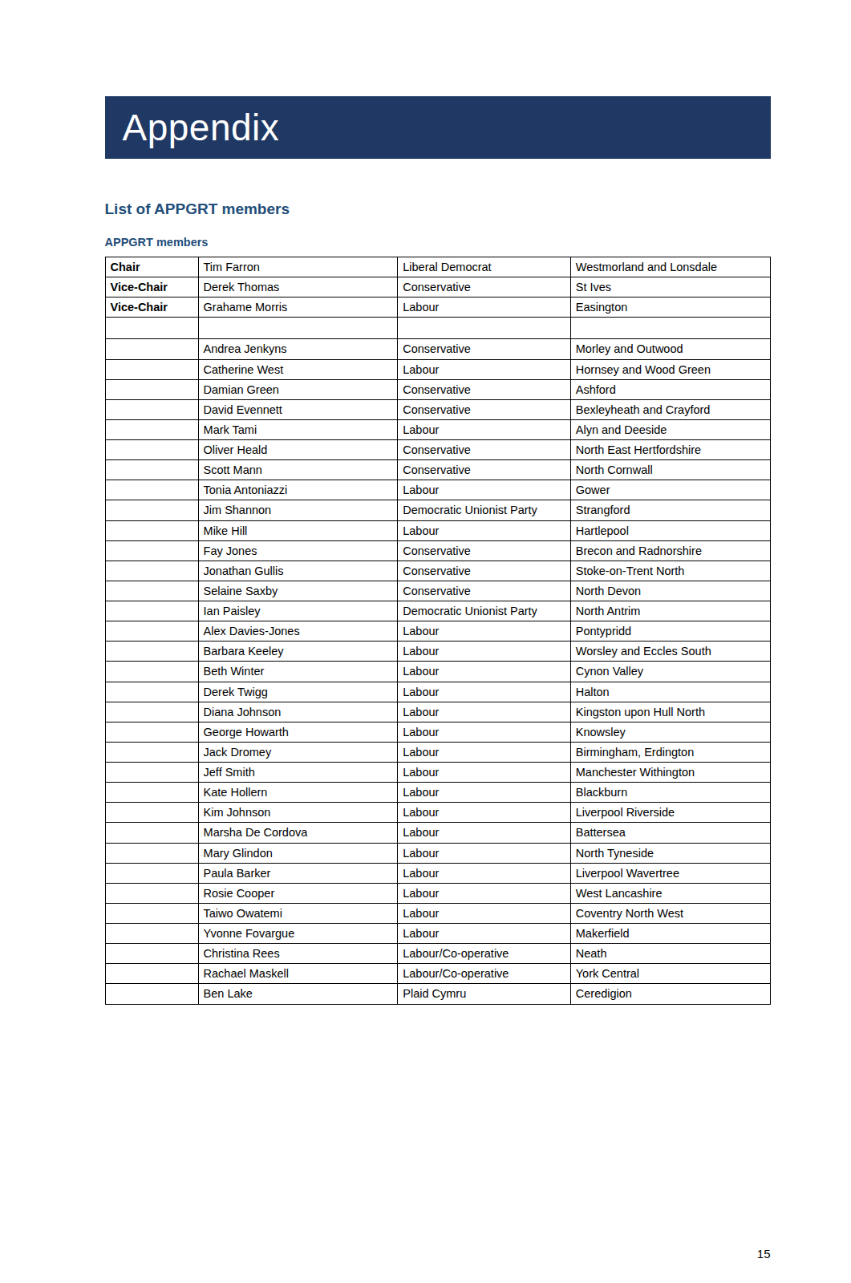Appendix
List of APPGRT members
APPGRT members
| Chair | Tim Farron | Liberal Democrat | Westmorland and Lonsdale |
| Vice-Chair | Derek Thomas | Conservative | St Ives |
| Vice-Chair | Grahame Morris | Labour | Easington |
| | Andrea Jenkyns | Conservative | Morley and Outwood |
| | Catherine West | Labour | Hornsey and Wood Green |
| | Damian Green | Conservative | Ashford |
| | David Evennett | Conservative | Bexleyheath and Crayford |
| | Mark Tami | Labour | Alyn and Deeside |
| | Oliver Heald | Conservative | North East Hertfordshire |
| | Scott Mann | Conservative | North Cornwall |
| | Tonia Antoniazzi | Labour | Gower |
| | Jim Shannon | Democratic Unionist Party | Strangford |
| | Mike Hill | Labour | Hartlepool |
| | Fay Jones | Conservative | Brecon and Radnorshire |
| | Jonathan Gullis | Conservative | Stoke-on-Trent North |
| | Selaine Saxby | Conservative | North Devon |
| | Ian Paisley | Democratic Unionist Party | North Antrim |
| | Alex Davies-Jones | Labour | Pontypridd |
| | Barbara Keeley | Labour | Worsley and Eccles South |
| | Beth Winter | Labour | Cynon Valley |
| | Derek Twigg | Labour | Halton |
| | Diana Johnson | Labour | Kingston upon Hull North |
| | George Howarth | Labour | Knowsley |
| | Jack Dromey | Labour | Birmingham, Erdington |
| | Jeff Smith | Labour | Manchester Withington |
| | Kate Hollern | Labour | Blackburn |
| | Kim Johnson | Labour | Liverpool Riverside |
| | Marsha De Cordova | Labour | Battersea |
| | Mary Glindon | Labour | North Tyneside |
| | Paula Barker | Labour | Liverpool Wavertree |
| | Rosie Cooper | Labour | West Lancashire |
| | Taiwo Owatemi | Labour | Coventry North West |
| | Yvonne Fovargue | Labour | Makerfield |
| | Christina Rees | Labour/Co-operative | Neath |
| | Rachael Maskell | Labour/Co-operative | York Central |
| | Ben Lake | Plaid Cymru | Ceredigion |
15